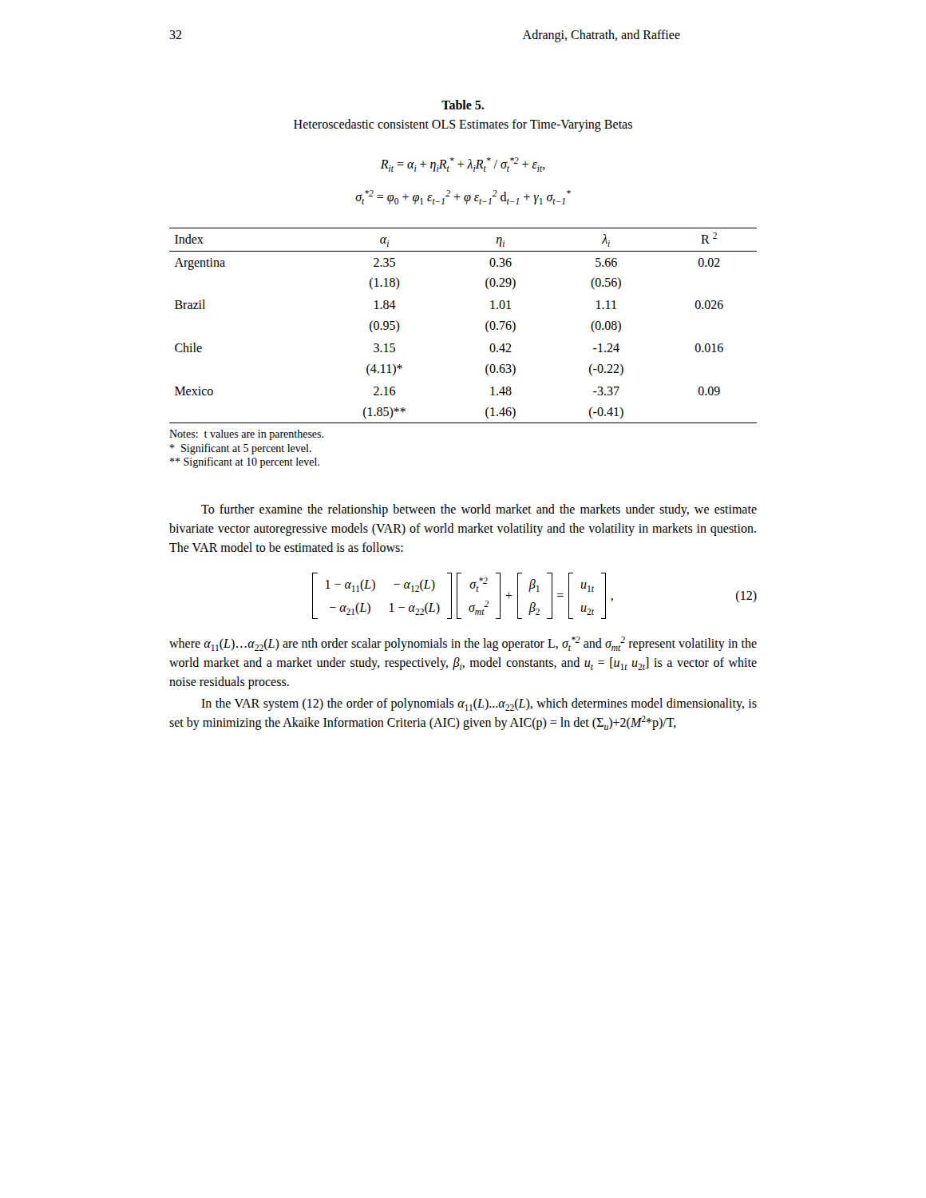32 Adrangi, Chatrath, and Raffiee
Table 5. Heteroscedastic consistent OLS Estimates for Time-Varying Betas
Rit = αi + ηi Rt* + λi Rt* / σt*2 + εit, σt*2 = φ0 + φ1 εt−12 + φ εt−12 dt−1 + γ1 σt−1*
| Index | α i | η i | λ i | R 2 |
| --- | --- | --- | --- | --- |
| Argentina | 2.35 | 0.36 | 5.66 | 0.02 |
| | (1.18) | (0.29) | (0.56) | |
| Brazil | 1.84 | 1.01 | 1.11 | 0.026 |
| | (0.95) | (0.76) | (0.08) | |
| Chile | 3.15 | 0.42 | -1.24 | 0.016 |
| | (4.11)* | (0.63) | (-0.22) | |
| Mexico | 2.16 | 1.48 | -3.37 | 0.09 |
| | (1.85)** | (1.46) | (-0.41) | |
Notes: t values are in parentheses.
* Significant at 5 percent level.
** Significant at 10 percent level.
To further examine the relationship between the world market and the markets under study, we estimate bivariate vector autoregressive models (VAR) of world market volatility and the volatility in markets in question. The VAR model to be estimated is as follows:
| 1 − α 11 ( L ) | − α 12 ( L ) |
| − α 21 ( L ) | 1 − α 22 ( L ) |
| σ t *2 |
| σ mt 2 |
+
| β 1 |
| β 2 |
=
| u 1 t |
| u 2 t |
, (12)
where α11(L)…α22(L) are nth order scalar polynomials in the lag operator L, σt*2 and σmt2 represent volatility in the world market and a market under study, respectively, βi, model constants, and ut = [u1t u2t] is a vector of white noise residuals process.
In the VAR system (12) the order of polynomials α11(L)...α22(L), which determines model dimensionality, is set by minimizing the Akaike Information Criteria (AIC) given by AIC(p) = ln det (Σu)+2(M2*p)/T,